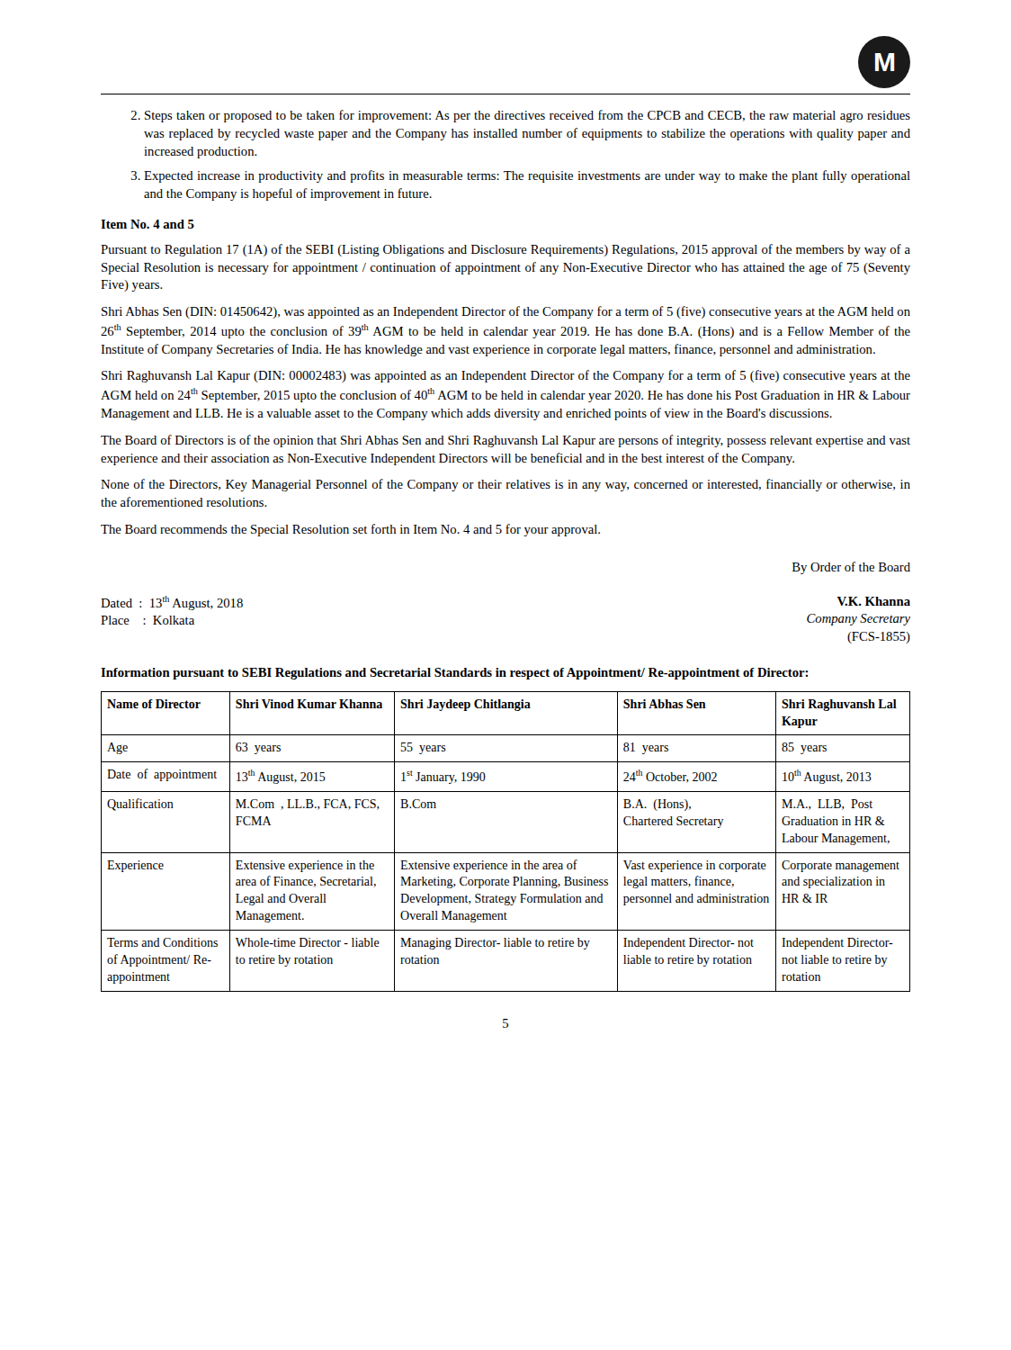M
Steps taken or proposed to be taken for improvement: As per the directives received from the CPCB and CECB, the raw material agro residues was replaced by recycled waste paper and the Company has installed number of equipments to stabilize the operations with quality paper and increased production.
Expected increase in productivity and profits in measurable terms: The requisite investments are under way to make the plant fully operational and the Company is hopeful of improvement in future.
Item No. 4 and 5
Pursuant to Regulation 17 (1A) of the SEBI (Listing Obligations and Disclosure Requirements) Regulations, 2015 approval of the members by way of a Special Resolution is necessary for appointment / continuation of appointment of any Non-Executive Director who has attained the age of 75 (Seventy Five) years.
Shri Abhas Sen (DIN: 01450642), was appointed as an Independent Director of the Company for a term of 5 (five) consecutive years at the AGM held on 26th September, 2014 upto the conclusion of 39th AGM to be held in calendar year 2019. He has done B.A. (Hons) and is a Fellow Member of the Institute of Company Secretaries of India. He has knowledge and vast experience in corporate legal matters, finance, personnel and administration.
Shri Raghuvansh Lal Kapur (DIN: 00002483) was appointed as an Independent Director of the Company for a term of 5 (five) consecutive years at the AGM held on 24th September, 2015 upto the conclusion of 40th AGM to be held in calendar year 2020. He has done his Post Graduation in HR & Labour Management and LLB. He is a valuable asset to the Company which adds diversity and enriched points of view in the Board's discussions.
The Board of Directors is of the opinion that Shri Abhas Sen and Shri Raghuvansh Lal Kapur are persons of integrity, possess relevant expertise and vast experience and their association as Non-Executive Independent Directors will be beneficial and in the best interest of the Company.
None of the Directors, Key Managerial Personnel of the Company or their relatives is in any way, concerned or interested, financially or otherwise, in the aforementioned resolutions.
The Board recommends the Special Resolution set forth in Item No. 4 and 5 for your approval.
By Order of the Board
Dated : 13th August, 2018
Place : Kolkata
V.K. Khanna
Company Secretary
(FCS-1855)
Information pursuant to SEBI Regulations and Secretarial Standards in respect of Appointment/ Re-appointment of Director:
| Name of Director | Shri Vinod Kumar Khanna | Shri Jaydeep Chitlangia | Shri Abhas Sen | Shri Raghuvansh Lal Kapur |
| --- | --- | --- | --- | --- |
| Age | 63 years | 55 years | 81 years | 85 years |
| Date of appointment | 13 th August, 2015 | 1 st January, 1990 | 24 th October, 2002 | 10 th August, 2013 |
| Qualification | M.Com , LL.B., FCA, FCS, FCMA | B.Com | B.A. (Hons), Chartered Secretary | M.A., LLB, Post Graduation in HR & Labour Management, |
| Experience | Extensive experience in the area of Finance, Secretarial, Legal and Overall Management. | Extensive experience in the area of Marketing, Corporate Planning, Business Development, Strategy Formulation and Overall Management | Vast experience in corporate legal matters, finance, personnel and administration | Corporate management and specialization in HR & IR |
| Terms and Conditions of Appointment/ Re-appointment | Whole-time Director - liable to retire by rotation | Managing Director- liable to retire by rotation | Independent Director- not liable to retire by rotation | Independent Director- not liable to retire by rotation |
5